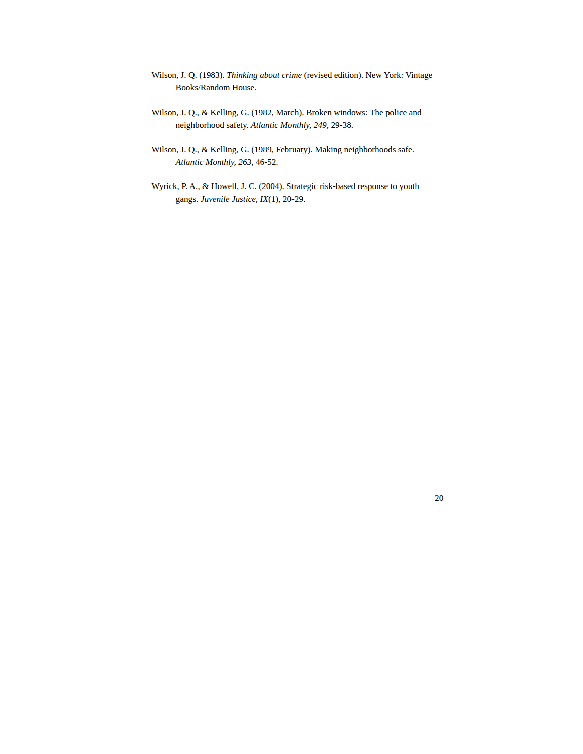Wilson, J. Q. (1983). Thinking about crime (revised edition). New York: Vintage Books/Random House.
Wilson, J. Q., & Kelling, G. (1982, March). Broken windows: The police and neighborhood safety. Atlantic Monthly, 249, 29-38.
Wilson, J. Q., & Kelling, G. (1989, February). Making neighborhoods safe. Atlantic Monthly, 263, 46-52.
Wyrick, P. A., & Howell, J. C. (2004). Strategic risk-based response to youth gangs. Juvenile Justice, IX(1), 20-29.
20